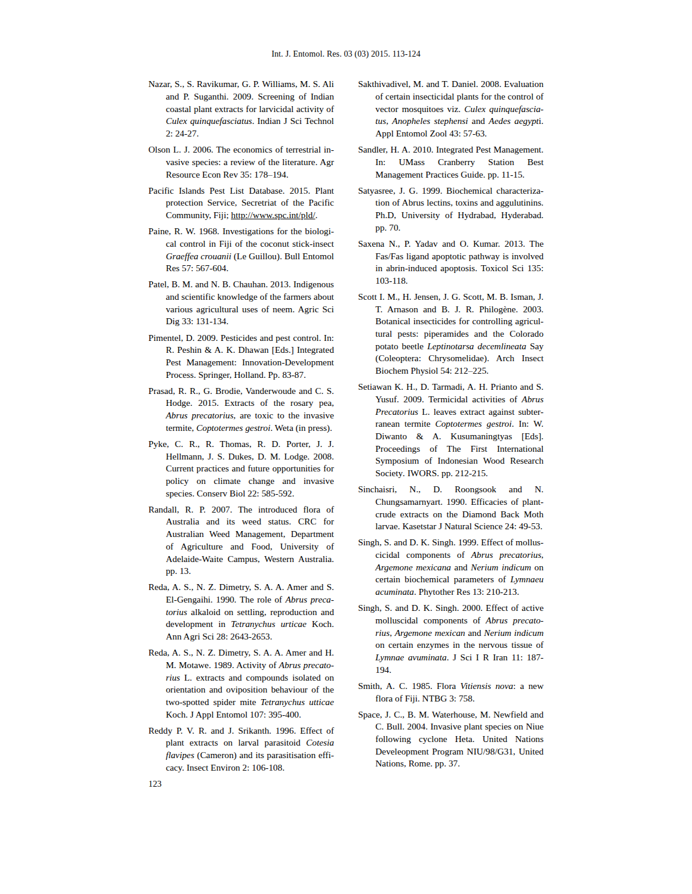Int. J. Entomol. Res. 03 (03) 2015. 113-124
Nazar, S., S. Ravikumar, G. P. Williams, M. S. Ali and P. Suganthi. 2009. Screening of Indian coastal plant extracts for larvicidal activity of Culex quinquefasciatus. Indian J Sci Technol 2: 24-27.
Olson L. J. 2006. The economics of terrestrial invasive species: a review of the literature. Agr Resource Econ Rev 35: 178–194.
Pacific Islands Pest List Database. 2015. Plant protection Service, Secretriat of the Pacific Community, Fiji; http://www.spc.int/pld/.
Paine, R. W. 1968. Investigations for the biological control in Fiji of the coconut stick-insect Graeffea crouanii (Le Guillou). Bull Entomol Res 57: 567-604.
Patel, B. M. and N. B. Chauhan. 2013. Indigenous and scientific knowledge of the farmers about various agricultural uses of neem. Agric Sci Dig 33: 131-134.
Pimentel, D. 2009. Pesticides and pest control. In: R. Peshin & A. K. Dhawan [Eds.] Integrated Pest Management: Innovation-Development Process. Springer, Holland. Pp. 83-87.
Prasad, R. R., G. Brodie, Vanderwoude and C. S. Hodge. 2015. Extracts of the rosary pea, Abrus precatorius, are toxic to the invasive termite, Coptotermes gestroi. Weta (in press).
Pyke, C. R., R. Thomas, R. D. Porter, J. J. Hellmann, J. S. Dukes, D. M. Lodge. 2008. Current practices and future opportunities for policy on climate change and invasive species. Conserv Biol 22: 585-592.
Randall, R. P. 2007. The introduced flora of Australia and its weed status. CRC for Australian Weed Management, Department of Agriculture and Food, University of Adelaide-Waite Campus, Western Australia. pp. 13.
Reda, A. S., N. Z. Dimetry, S. A. A. Amer and S. El-Gengaihi. 1990. The role of Abrus precatorius alkaloid on settling, reproduction and development in Tetranychus urticae Koch. Ann Agri Sci 28: 2643-2653.
Reda, A. S., N. Z. Dimetry, S. A. A. Amer and H. M. Motawe. 1989. Activity of Abrus precatorius L. extracts and compounds isolated on orientation and oviposition behaviour of the two-spotted spider mite Tetranychus utticae Koch. J Appl Entomol 107: 395-400.
Reddy P. V. R. and J. Srikanth. 1996. Effect of plant extracts on larval parasitoid Cotesia flavipes (Cameron) and its parasitisation efficacy. Insect Environ 2: 106-108.
Sakthivadivel, M. and T. Daniel. 2008. Evaluation of certain insecticidal plants for the control of vector mosquitoes viz. Culex quinquefasciatus, Anopheles stephensi and Aedes aegypti. Appl Entomol Zool 43: 57-63.
Sandler, H. A. 2010. Integrated Pest Management. In: UMass Cranberry Station Best Management Practices Guide. pp. 11-15.
Satyasree, J. G. 1999. Biochemical characterization of Abrus lectins, toxins and aggulutinins. Ph.D, University of Hydrabad, Hyderabad. pp. 70.
Saxena N., P. Yadav and O. Kumar. 2013. The Fas/Fas ligand apoptotic pathway is involved in abrin-induced apoptosis. Toxicol Sci 135: 103-118.
Scott I. M., H. Jensen, J. G. Scott, M. B. Isman, J. T. Arnason and B. J. R. Philogène. 2003. Botanical insecticides for controlling agricultural pests: piperamides and the Colorado potato beetle Leptinotarsa decemlineata Say (Coleoptera: Chrysomelidae). Arch Insect Biochem Physiol 54: 212–225.
Setiawan K. H., D. Tarmadi, A. H. Prianto and S. Yusuf. 2009. Termicidal activities of Abrus Precatorius L. leaves extract against subterranean termite Coptotermes gestroi. In: W. Diwanto & A. Kusumaningtyas [Eds]. Proceedings of The First International Symposium of Indonesian Wood Research Society. IWORS. pp. 212-215.
Sinchaisri, N., D. Roongsook and N. Chungsamarnyart. 1990. Efficacies of plant-crude extracts on the Diamond Back Moth larvae. Kasetstar J Natural Science 24: 49-53.
Singh, S. and D. K. Singh. 1999. Effect of molluscicidal components of Abrus precatorius, Argemone mexicana and Nerium indicum on certain biochemical parameters of Lymnaeu acuminata. Phytother Res 13: 210-213.
Singh, S. and D. K. Singh. 2000. Effect of active molluscidal components of Abrus precatorius, Argemone mexican and Nerium indicum on certain enzymes in the nervous tissue of Lymnae avuminata. J Sci I R Iran 11: 187-194.
Smith, A. C. 1985. Flora Vitiensis nova: a new flora of Fiji. NTBG 3: 758.
Space, J. C., B. M. Waterhouse, M. Newfield and C. Bull. 2004. Invasive plant species on Niue following cyclone Heta. United Nations Develeopment Program NIU/98/G31, United Nations, Rome. pp. 37.
123